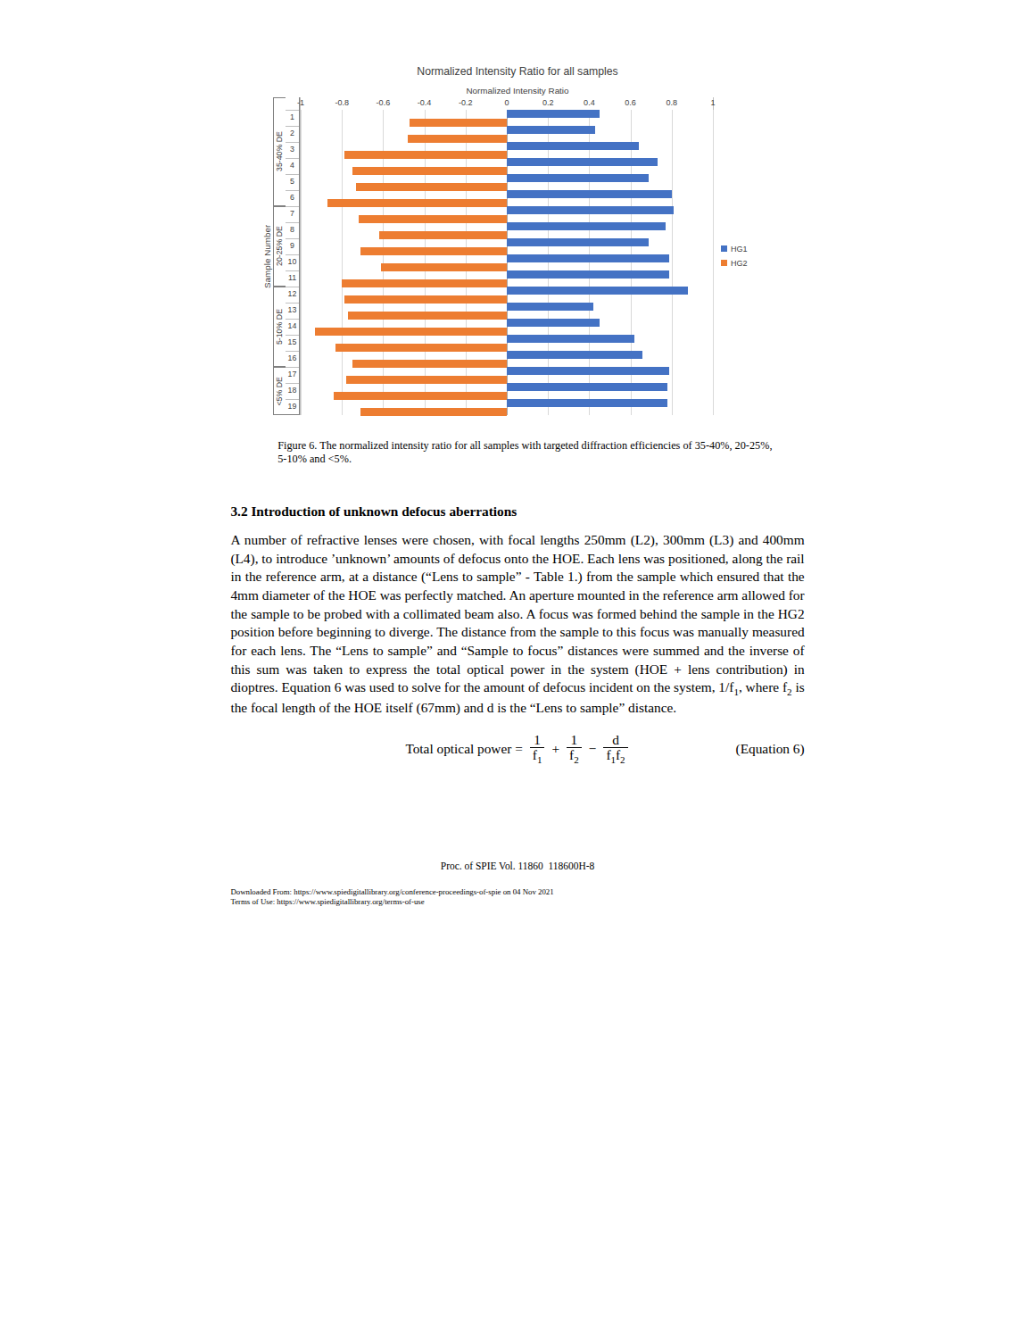Normalized Intensity Ratio for all samples
Normalized Intensity Ratio
Sample Number
35-40% DE
20-25% DE
5-10% DE
<5% DE
1
2
3
4
5
6
7
8
9
10
11
12
13
14
15
16
17
18
19
-1 -0.8 -0.6 -0.4 -0.2 0 0.2 0.4 0.6 0.8 1
HG1
HG2
Figure 6. The normalized intensity ratio for all samples with targeted diffraction efficiencies of 35-40%, 20-25%, 5-10% and <5%.
3.2 Introduction of unknown defocus aberrations
A number of refractive lenses were chosen, with focal lengths 250mm (L2), 300mm (L3) and 400mm (L4), to introduce ’unknown’ amounts of defocus onto the HOE. Each lens was positioned, along the rail in the reference arm, at a distance (“Lens to sample” - Table 1.) from the sample which ensured that the 4mm diameter of the HOE was perfectly matched. An aperture mounted in the reference arm allowed for the sample to be probed with a collimated beam also. A focus was formed behind the sample in the HG2 position before beginning to diverge. The distance from the sample to this focus was manually measured for each lens. The “Lens to sample” and “Sample to focus” distances were summed and the inverse of this sum was taken to express the total optical power in the system (HOE + lens contribution) in dioptres. Equation 6 was used to solve for the amount of defocus incident on the system, 1/f1, where f2 is the focal length of the HOE itself (67mm) and d is the “Lens to sample” distance.
Total optical power = 1 f1 + 1 f2 − df1f2
(Equation 6)
Proc. of SPIE Vol. 11860 118600H-8
Downloaded From: https://www.spiedigitallibrary.org/conference-proceedings-of-spie on 04 Nov 2021
Terms of Use: https://www.spiedigitallibrary.org/terms-of-use